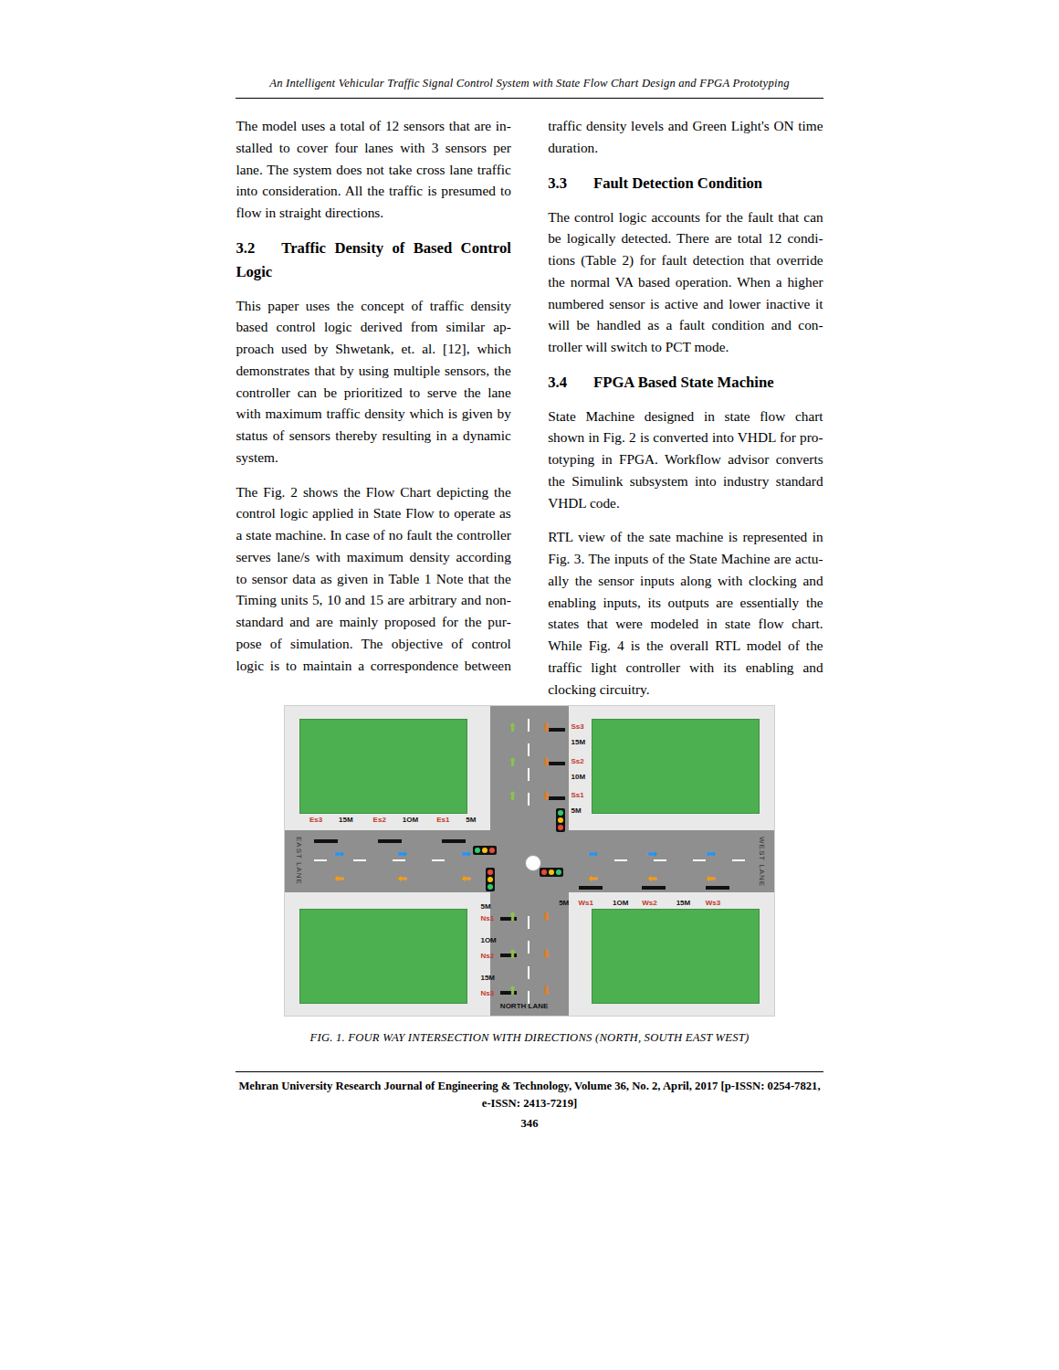An Intelligent Vehicular Traffic Signal Control System with State Flow Chart Design and FPGA Prototyping
The model uses a total of 12 sensors that are installed to cover four lanes with 3 sensors per lane. The system does not take cross lane traffic into consideration. All the traffic is presumed to flow in straight directions.
3.2 Traffic Density of Based Control Logic
This paper uses the concept of traffic density based control logic derived from similar approach used by Shwetank, et. al. [12], which demonstrates that by using multiple sensors, the controller can be prioritized to serve the lane with maximum traffic density which is given by status of sensors thereby resulting in a dynamic system.
The Fig. 2 shows the Flow Chart depicting the control logic applied in State Flow to operate as a state machine. In case of no fault the controller serves lane/s with maximum density according to sensor data as given in Table 1 Note that the Timing units 5, 10 and 15 are arbitrary and non-standard and are mainly proposed for the purpose of simulation. The objective of control logic is to maintain a correspondence between traffic density levels and Green Light's ON time duration.
3.3 Fault Detection Condition
The control logic accounts for the fault that can be logically detected. There are total 12 conditions (Table 2) for fault detection that override the normal VA based operation. When a higher numbered sensor is active and lower inactive it will be handled as a fault condition and controller will switch to PCT mode.
3.4 FPGA Based State Machine
State Machine designed in state flow chart shown in Fig. 2 is converted into VHDL for prototyping in FPGA. Workflow advisor converts the Simulink subsystem into industry standard VHDL code.
RTL view of the sate machine is represented in Fig. 3. The inputs of the State Machine are actually the sensor inputs along with clocking and enabling inputs, its outputs are essentially the states that were modeled in state flow chart. While Fig. 4 is the overall RTL model of the traffic light controller with its enabling and clocking circuitry.
EAST LANE
WEST LANE
NORTH LANE
Ss3
15M
Ss2
10M
Ss1
5M
Es3
15M
Es2
1OM
Es1
5M
5M
Ws1
1OM
Ws2
15M
Ws3
5M
Ns1
1OM
Ns2
15M
Ns3
➡
➡
➡
➡
➡
➡
⬅
⬅
⬅
⬅
⬅
⬅
⬆
⬆
⬆
⬆
⬆
⬆
⬇
⬇
⬇
⬇
⬇
⬇
FIG. 1. FOUR WAY INTERSECTION WITH DIRECTIONS (NORTH, SOUTH EAST WEST)
Mehran University Research Journal of Engineering & Technology, Volume 36, No. 2, April, 2017 [p-ISSN: 0254-7821, e-ISSN: 2413-7219]
346